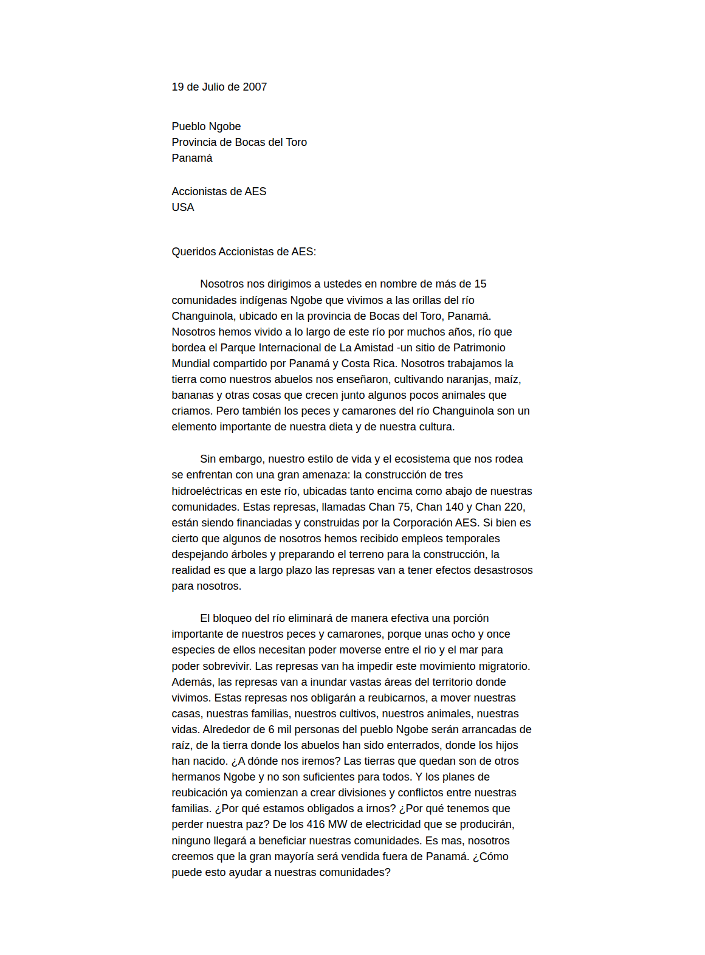19 de Julio de 2007
Pueblo Ngobe
Provincia de Bocas del Toro
Panamá
Accionistas de AES
USA
Queridos Accionistas de AES:
Nosotros nos dirigimos a ustedes en nombre de más de 15 comunidades indígenas Ngobe que vivimos a las orillas del río Changuinola, ubicado en la provincia de Bocas del Toro, Panamá. Nosotros hemos vivido a lo largo de este río por muchos años, río que bordea el Parque Internacional de La Amistad -un sitio de Patrimonio Mundial compartido por Panamá y Costa Rica. Nosotros trabajamos la tierra como nuestros abuelos nos enseñaron, cultivando naranjas, maíz, bananas y otras cosas que crecen junto algunos pocos animales que criamos. Pero también los peces y camarones del río Changuinola son un elemento importante de nuestra dieta y de nuestra cultura.
Sin embargo, nuestro estilo de vida y el ecosistema que nos rodea se enfrentan con una gran amenaza: la construcción de tres hidroeléctricas en este río, ubicadas tanto encima como abajo de nuestras comunidades. Estas represas, llamadas Chan 75, Chan 140 y Chan 220, están siendo financiadas y construidas por la Corporación AES. Si bien es cierto que algunos de nosotros hemos recibido empleos temporales despejando árboles y preparando el terreno para la construcción, la realidad es que a largo plazo las represas van a tener efectos desastrosos para nosotros.
El bloqueo del río eliminará de manera efectiva una porción importante de nuestros peces y camarones, porque unas ocho y once especies de ellos necesitan poder moverse entre el rio y el mar para poder sobrevivir. Las represas van ha impedir este movimiento migratorio. Además, las represas van a inundar vastas áreas del territorio donde vivimos. Estas represas nos obligarán a reubicarnos, a mover nuestras casas, nuestras familias, nuestros cultivos, nuestros animales, nuestras vidas. Alrededor de 6 mil personas del pueblo Ngobe serán arrancadas de raíz, de la tierra donde los abuelos han sido enterrados, donde los hijos han nacido. ¿A dónde nos iremos? Las tierras que quedan son de otros hermanos Ngobe y no son suficientes para todos. Y los planes de reubicación ya comienzan a crear divisiones y conflictos entre nuestras familias. ¿Por qué estamos obligados a irnos? ¿Por qué tenemos que perder nuestra paz? De los 416 MW de electricidad que se producirán, ninguno llegará a beneficiar nuestras comunidades. Es mas, nosotros creemos que la gran mayoría será vendida fuera de Panamá. ¿Cómo puede esto ayudar a nuestras comunidades?